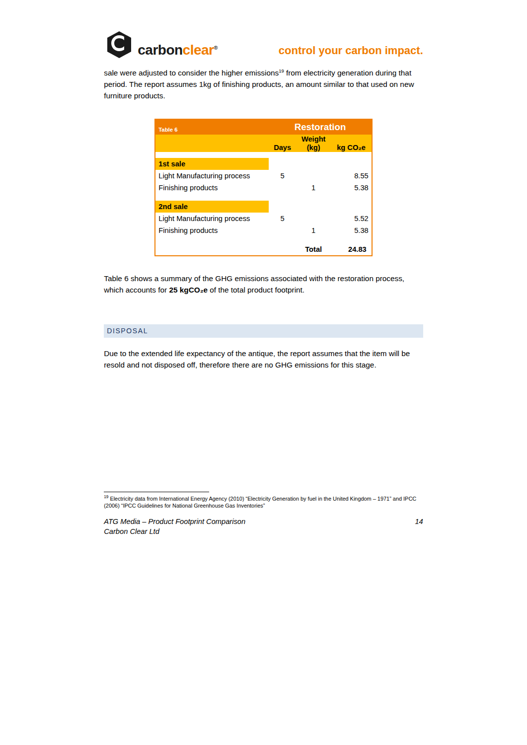carbon clear®
control your carbon impact.
sale were adjusted to consider the higher emissions19 from electricity generation during that period. The report assumes 1kg of finishing products, an amount similar to that used on new furniture products.
| Table 6 | Restoration |
| | Days | Weight (kg) | kg CO₂e |
| 1st sale | | | |
| Light Manufacturing process | 5 | | 8.55 |
| Finishing products | | 1 | 5.38 |
| 2nd sale | | | |
| Light Manufacturing process | 5 | | 5.52 |
| Finishing products | | 1 | 5.38 |
| | | Total | 24.83 |
Table 6 shows a summary of the GHG emissions associated with the restoration process, which accounts for 25 kgCO₂e of the total product footprint.
Disposal
Due to the extended life expectancy of the antique, the report assumes that the item will be resold and not disposed off, therefore there are no GHG emissions for this stage.
19 Electricity data from International Energy Agency (2010) “Electricity Generation by fuel in the United Kingdom – 1971” and IPCC (2006) “IPCC Guidelines for National Greenhouse Gas Inventories”
ATG Media – Product Footprint Comparison 14
Carbon Clear Ltd